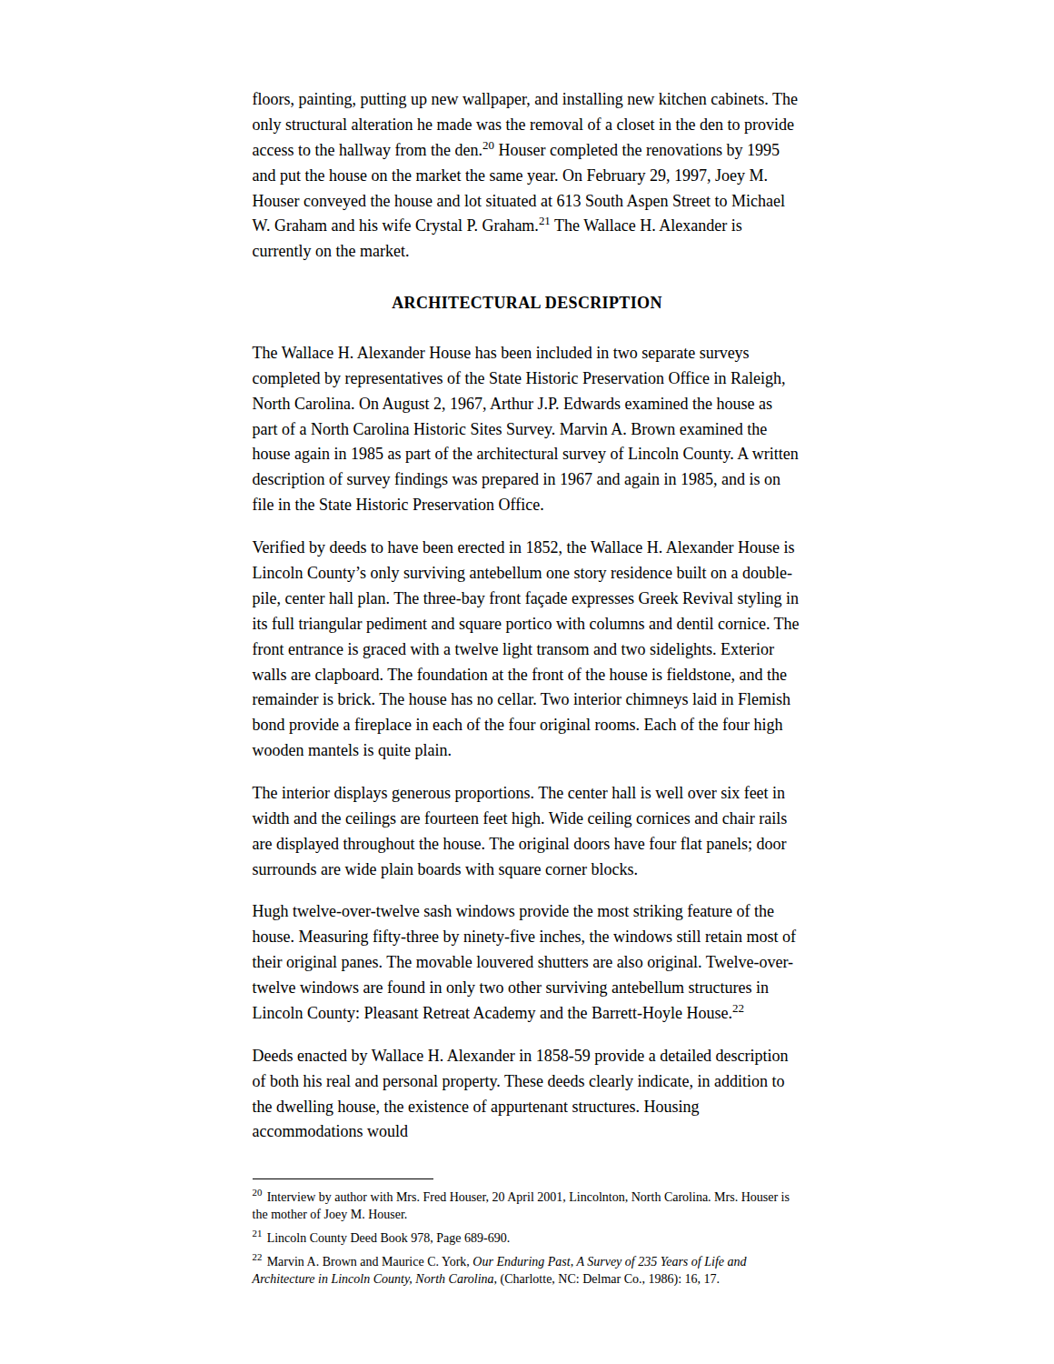floors, painting, putting up new wallpaper, and installing new kitchen cabinets. The only structural alteration he made was the removal of a closet in the den to provide access to the hallway from the den.20 Houser completed the renovations by 1995 and put the house on the market the same year. On February 29, 1997, Joey M. Houser conveyed the house and lot situated at 613 South Aspen Street to Michael W. Graham and his wife Crystal P. Graham.21 The Wallace H. Alexander is currently on the market.
ARCHITECTURAL DESCRIPTION
The Wallace H. Alexander House has been included in two separate surveys completed by representatives of the State Historic Preservation Office in Raleigh, North Carolina. On August 2, 1967, Arthur J.P. Edwards examined the house as part of a North Carolina Historic Sites Survey. Marvin A. Brown examined the house again in 1985 as part of the architectural survey of Lincoln County. A written description of survey findings was prepared in 1967 and again in 1985, and is on file in the State Historic Preservation Office.
Verified by deeds to have been erected in 1852, the Wallace H. Alexander House is Lincoln County’s only surviving antebellum one story residence built on a double-pile, center hall plan. The three-bay front façade expresses Greek Revival styling in its full triangular pediment and square portico with columns and dentil cornice. The front entrance is graced with a twelve light transom and two sidelights. Exterior walls are clapboard. The foundation at the front of the house is fieldstone, and the remainder is brick. The house has no cellar. Two interior chimneys laid in Flemish bond provide a fireplace in each of the four original rooms. Each of the four high wooden mantels is quite plain.
The interior displays generous proportions. The center hall is well over six feet in width and the ceilings are fourteen feet high. Wide ceiling cornices and chair rails are displayed throughout the house. The original doors have four flat panels; door surrounds are wide plain boards with square corner blocks.
Hugh twelve-over-twelve sash windows provide the most striking feature of the house. Measuring fifty-three by ninety-five inches, the windows still retain most of their original panes. The movable louvered shutters are also original. Twelve-over-twelve windows are found in only two other surviving antebellum structures in Lincoln County: Pleasant Retreat Academy and the Barrett-Hoyle House.22
Deeds enacted by Wallace H. Alexander in 1858-59 provide a detailed description of both his real and personal property. These deeds clearly indicate, in addition to the dwelling house, the existence of appurtenant structures. Housing accommodations would
20 Interview by author with Mrs. Fred Houser, 20 April 2001, Lincolnton, North Carolina. Mrs. Houser is the mother of Joey M. Houser.
21 Lincoln County Deed Book 978, Page 689-690.
22 Marvin A. Brown and Maurice C. York, Our Enduring Past, A Survey of 235 Years of Life and Architecture in Lincoln County, North Carolina, (Charlotte, NC: Delmar Co., 1986): 16, 17.